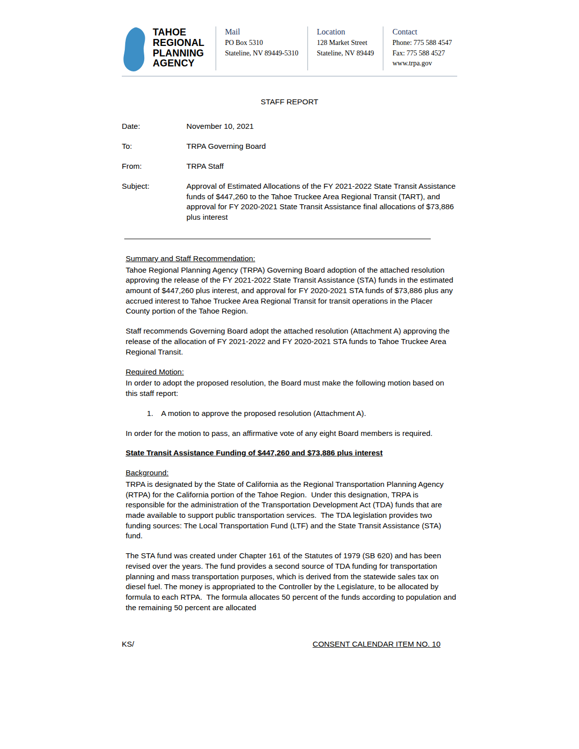TAHOE
REGIONAL
PLANNING
AGENCY
Mail
PO Box 5310
Stateline, NV 89449-5310
Location
128 Market Street
Stateline, NV 89449
Contact
Phone: 775 588 4547
Fax: 775 588 4527
www.trpa.gov
STAFF REPORT
| Date: | November 10, 2021 |
| To: | TRPA Governing Board |
| From: | TRPA Staff |
| Subject: | Approval of Estimated Allocations of the FY 2021-2022 State Transit Assistance funds of $447,260 to the Tahoe Truckee Area Regional Transit (TART), and approval for FY 2020-2021 State Transit Assistance final allocations of $73,886 plus interest |
Summary and Staff Recommendation:
Tahoe Regional Planning Agency (TRPA) Governing Board adoption of the attached resolution approving the release of the FY 2021-2022 State Transit Assistance (STA) funds in the estimated amount of $447,260 plus interest, and approval for FY 2020-2021 STA funds of $73,886 plus any accrued interest to Tahoe Truckee Area Regional Transit for transit operations in the Placer County portion of the Tahoe Region.
Staff recommends Governing Board adopt the attached resolution (Attachment A) approving the release of the allocation of FY 2021-2022 and FY 2020-2021 STA funds to Tahoe Truckee Area Regional Transit.
Required Motion:
In order to adopt the proposed resolution, the Board must make the following motion based on this staff report:
A motion to approve the proposed resolution (Attachment A).
In order for the motion to pass, an affirmative vote of any eight Board members is required.
State Transit Assistance Funding of $447,260 and $73,886 plus interest
Background:
TRPA is designated by the State of California as the Regional Transportation Planning Agency (RTPA) for the California portion of the Tahoe Region. Under this designation, TRPA is responsible for the administration of the Transportation Development Act (TDA) funds that are made available to support public transportation services. The TDA legislation provides two funding sources: The Local Transportation Fund (LTF) and the State Transit Assistance (STA) fund.
The STA fund was created under Chapter 161 of the Statutes of 1979 (SB 620) and has been revised over the years. The fund provides a second source of TDA funding for transportation planning and mass transportation purposes, which is derived from the statewide sales tax on diesel fuel. The money is appropriated to the Controller by the Legislature, to be allocated by formula to each RTPA. The formula allocates 50 percent of the funds according to population and the remaining 50 percent are allocated
KS/
CONSENT CALENDAR ITEM NO. 10